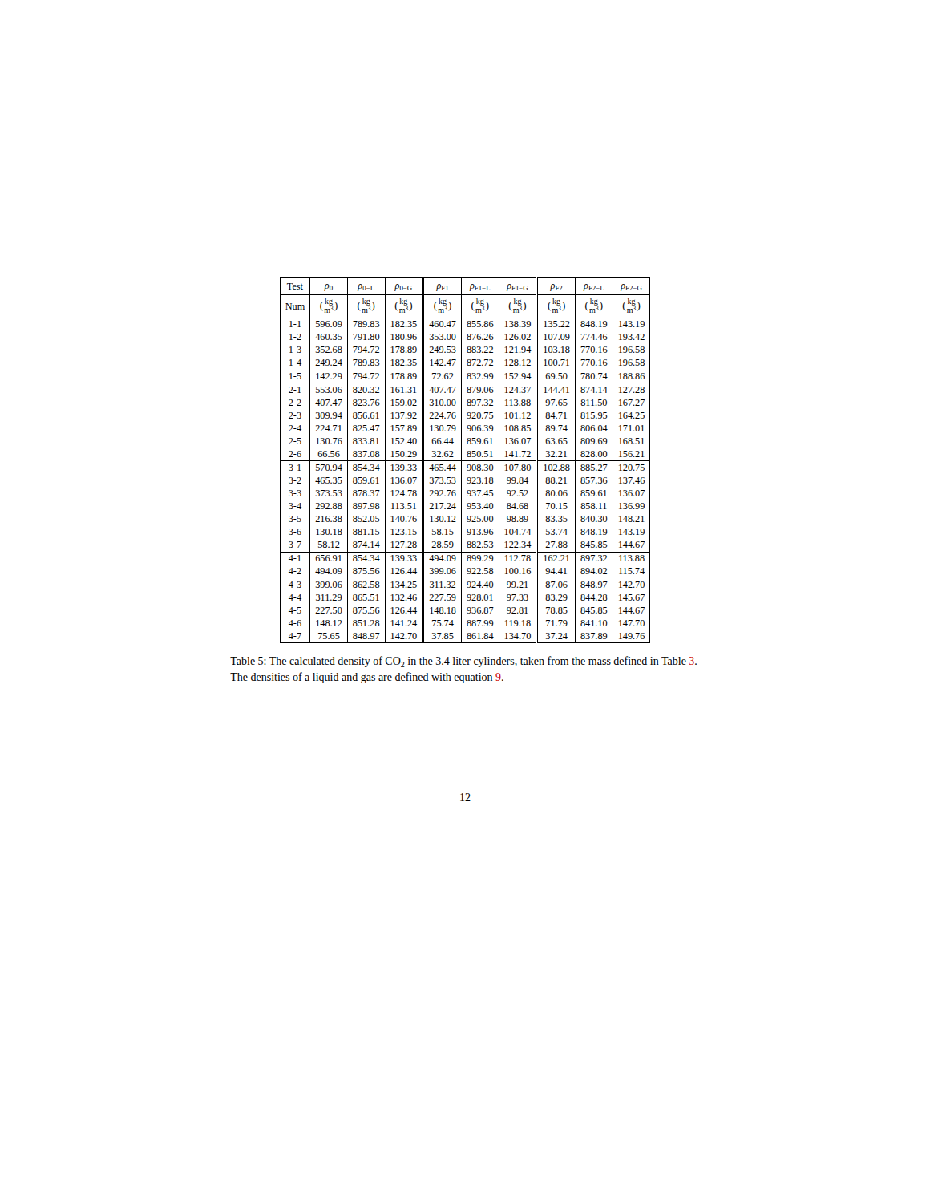| Test | ρ 0 | ρ 0−L | ρ 0−G | ρ F1 | ρ F1−L | ρ F1−G | ρ F2 | ρ F2−L | ρ F2−G |
| --- | --- | --- | --- | --- | --- | --- | --- | --- | --- |
| Num | ( kg m 3 ) | ( kg m 3 ) | ( kg m 3 ) | ( kg m 3 ) | ( kg m 3 ) | ( kg m 3 ) | ( kg m 3 ) | ( kg m 3 ) | ( kg m 3 ) |
| 1-1 | 596.09 | 789.83 | 182.35 | 460.47 | 855.86 | 138.39 | 135.22 | 848.19 | 143.19 |
| 1-2 | 460.35 | 791.80 | 180.96 | 353.00 | 876.26 | 126.02 | 107.09 | 774.46 | 193.42 |
| 1-3 | 352.68 | 794.72 | 178.89 | 249.53 | 883.22 | 121.94 | 103.18 | 770.16 | 196.58 |
| 1-4 | 249.24 | 789.83 | 182.35 | 142.47 | 872.72 | 128.12 | 100.71 | 770.16 | 196.58 |
| 1-5 | 142.29 | 794.72 | 178.89 | 72.62 | 832.99 | 152.94 | 69.50 | 780.74 | 188.86 |
| 2-1 | 553.06 | 820.32 | 161.31 | 407.47 | 879.06 | 124.37 | 144.41 | 874.14 | 127.28 |
| 2-2 | 407.47 | 823.76 | 159.02 | 310.00 | 897.32 | 113.88 | 97.65 | 811.50 | 167.27 |
| 2-3 | 309.94 | 856.61 | 137.92 | 224.76 | 920.75 | 101.12 | 84.71 | 815.95 | 164.25 |
| 2-4 | 224.71 | 825.47 | 157.89 | 130.79 | 906.39 | 108.85 | 89.74 | 806.04 | 171.01 |
| 2-5 | 130.76 | 833.81 | 152.40 | 66.44 | 859.61 | 136.07 | 63.65 | 809.69 | 168.51 |
| 2-6 | 66.56 | 837.08 | 150.29 | 32.62 | 850.51 | 141.72 | 32.21 | 828.00 | 156.21 |
| 3-1 | 570.94 | 854.34 | 139.33 | 465.44 | 908.30 | 107.80 | 102.88 | 885.27 | 120.75 |
| 3-2 | 465.35 | 859.61 | 136.07 | 373.53 | 923.18 | 99.84 | 88.21 | 857.36 | 137.46 |
| 3-3 | 373.53 | 878.37 | 124.78 | 292.76 | 937.45 | 92.52 | 80.06 | 859.61 | 136.07 |
| 3-4 | 292.88 | 897.98 | 113.51 | 217.24 | 953.40 | 84.68 | 70.15 | 858.11 | 136.99 |
| 3-5 | 216.38 | 852.05 | 140.76 | 130.12 | 925.00 | 98.89 | 83.35 | 840.30 | 148.21 |
| 3-6 | 130.18 | 881.15 | 123.15 | 58.15 | 913.96 | 104.74 | 53.74 | 848.19 | 143.19 |
| 3-7 | 58.12 | 874.14 | 127.28 | 28.59 | 882.53 | 122.34 | 27.88 | 845.85 | 144.67 |
| 4-1 | 656.91 | 854.34 | 139.33 | 494.09 | 899.29 | 112.78 | 162.21 | 897.32 | 113.88 |
| 4-2 | 494.09 | 875.56 | 126.44 | 399.06 | 922.58 | 100.16 | 94.41 | 894.02 | 115.74 |
| 4-3 | 399.06 | 862.58 | 134.25 | 311.32 | 924.40 | 99.21 | 87.06 | 848.97 | 142.70 |
| 4-4 | 311.29 | 865.51 | 132.46 | 227.59 | 928.01 | 97.33 | 83.29 | 844.28 | 145.67 |
| 4-5 | 227.50 | 875.56 | 126.44 | 148.18 | 936.87 | 92.81 | 78.85 | 845.85 | 144.67 |
| 4-6 | 148.12 | 851.28 | 141.24 | 75.74 | 887.99 | 119.18 | 71.79 | 841.10 | 147.70 |
| 4-7 | 75.65 | 848.97 | 142.70 | 37.85 | 861.84 | 134.70 | 37.24 | 837.89 | 149.76 |
Table 5: The calculated density of CO2 in the 3.4 liter cylinders, taken from the mass defined in Table 3. The densities of a liquid and gas are defined with equation 9.
12